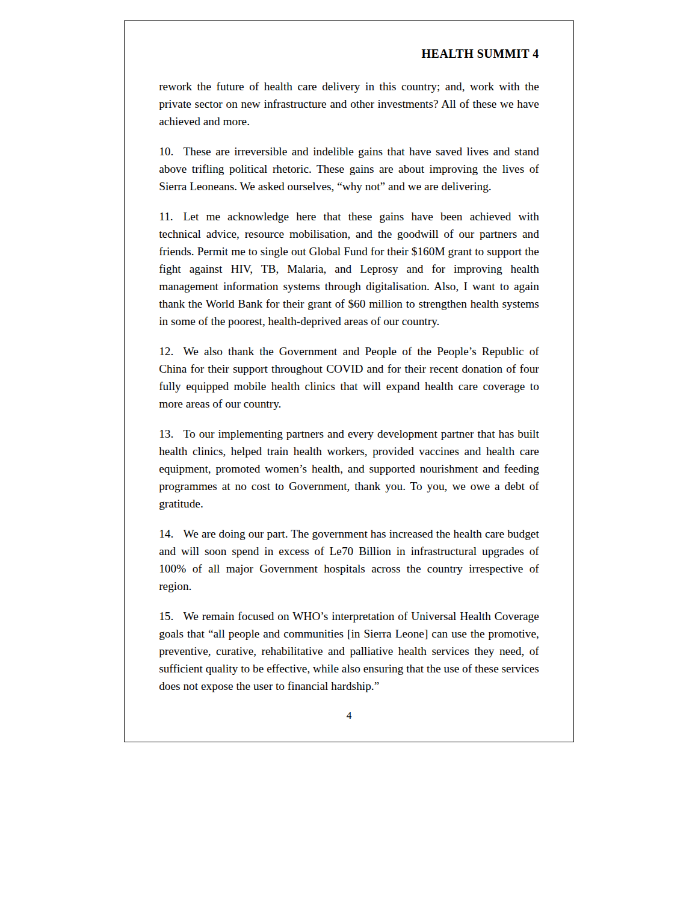HEALTH SUMMIT 4
rework the future of health care delivery in this country; and, work with the private sector on new infrastructure and other investments? All of these we have achieved and more.
10. These are irreversible and indelible gains that have saved lives and stand above trifling political rhetoric. These gains are about improving the lives of Sierra Leoneans. We asked ourselves, “why not” and we are delivering.
11. Let me acknowledge here that these gains have been achieved with technical advice, resource mobilisation, and the goodwill of our partners and friends. Permit me to single out Global Fund for their $160M grant to support the fight against HIV, TB, Malaria, and Leprosy and for improving health management information systems through digitalisation. Also, I want to again thank the World Bank for their grant of $60 million to strengthen health systems in some of the poorest, health-deprived areas of our country.
12. We also thank the Government and People of the People’s Republic of China for their support throughout COVID and for their recent donation of four fully equipped mobile health clinics that will expand health care coverage to more areas of our country.
13. To our implementing partners and every development partner that has built health clinics, helped train health workers, provided vaccines and health care equipment, promoted women’s health, and supported nourishment and feeding programmes at no cost to Government, thank you. To you, we owe a debt of gratitude.
14. We are doing our part. The government has increased the health care budget and will soon spend in excess of Le70 Billion in infrastructural upgrades of 100% of all major Government hospitals across the country irrespective of region.
15. We remain focused on WHO’s interpretation of Universal Health Coverage goals that “all people and communities [in Sierra Leone] can use the promotive, preventive, curative, rehabilitative and palliative health services they need, of sufficient quality to be effective, while also ensuring that the use of these services does not expose the user to financial hardship.”
4